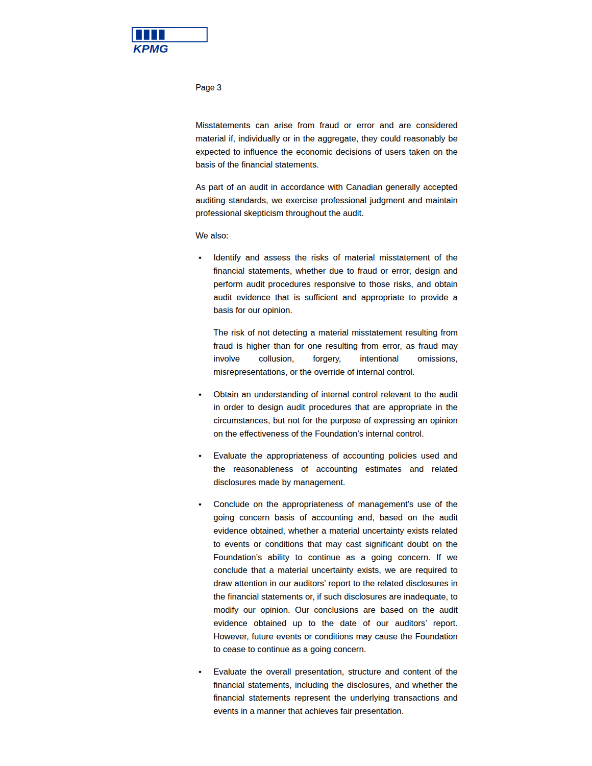KPMG
Page 3
Misstatements can arise from fraud or error and are considered material if, individually or in the aggregate, they could reasonably be expected to influence the economic decisions of users taken on the basis of the financial statements.
As part of an audit in accordance with Canadian generally accepted auditing standards, we exercise professional judgment and maintain professional skepticism throughout the audit.
We also:
Identify and assess the risks of material misstatement of the financial statements, whether due to fraud or error, design and perform audit procedures responsive to those risks, and obtain audit evidence that is sufficient and appropriate to provide a basis for our opinion.
The risk of not detecting a material misstatement resulting from fraud is higher than for one resulting from error, as fraud may involve collusion, forgery, intentional omissions, misrepresentations, or the override of internal control.
Obtain an understanding of internal control relevant to the audit in order to design audit procedures that are appropriate in the circumstances, but not for the purpose of expressing an opinion on the effectiveness of the Foundation’s internal control.
Evaluate the appropriateness of accounting policies used and the reasonableness of accounting estimates and related disclosures made by management.
Conclude on the appropriateness of management's use of the going concern basis of accounting and, based on the audit evidence obtained, whether a material uncertainty exists related to events or conditions that may cast significant doubt on the Foundation’s ability to continue as a going concern. If we conclude that a material uncertainty exists, we are required to draw attention in our auditors’ report to the related disclosures in the financial statements or, if such disclosures are inadequate, to modify our opinion. Our conclusions are based on the audit evidence obtained up to the date of our auditors’ report. However, future events or conditions may cause the Foundation to cease to continue as a going concern.
Evaluate the overall presentation, structure and content of the financial statements, including the disclosures, and whether the financial statements represent the underlying transactions and events in a manner that achieves fair presentation.